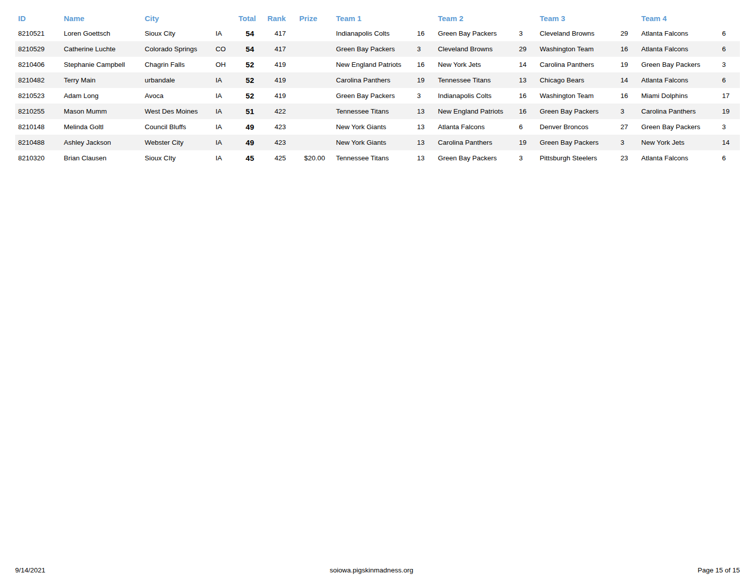| ID | Name | City | | Total | Rank | Prize | Team 1 | | Team 2 | | Team 3 | | Team 4 | |
| --- | --- | --- | --- | --- | --- | --- | --- | --- | --- | --- | --- | --- | --- | --- |
| 8210521 | Loren Goettsch | Sioux City | IA | 54 | 417 | | Indianapolis Colts | 16 | Green Bay Packers | 3 | Cleveland Browns | 29 | Atlanta Falcons | 6 |
| 8210529 | Catherine Luchte | Colorado Springs | CO | 54 | 417 | | Green Bay Packers | 3 | Cleveland Browns | 29 | Washington Team | 16 | Atlanta Falcons | 6 |
| 8210406 | Stephanie Campbell | Chagrin Falls | OH | 52 | 419 | | New England Patriots | 16 | New York Jets | 14 | Carolina Panthers | 19 | Green Bay Packers | 3 |
| 8210482 | Terry Main | urbandale | IA | 52 | 419 | | Carolina Panthers | 19 | Tennessee Titans | 13 | Chicago Bears | 14 | Atlanta Falcons | 6 |
| 8210523 | Adam Long | Avoca | IA | 52 | 419 | | Green Bay Packers | 3 | Indianapolis Colts | 16 | Washington Team | 16 | Miami Dolphins | 17 |
| 8210255 | Mason Mumm | West Des Moines | IA | 51 | 422 | | Tennessee Titans | 13 | New England Patriots | 16 | Green Bay Packers | 3 | Carolina Panthers | 19 |
| 8210148 | Melinda Goltl | Council Bluffs | IA | 49 | 423 | | New York Giants | 13 | Atlanta Falcons | 6 | Denver Broncos | 27 | Green Bay Packers | 3 |
| 8210488 | Ashley Jackson | Webster City | IA | 49 | 423 | | New York Giants | 13 | Carolina Panthers | 19 | Green Bay Packers | 3 | New York Jets | 14 |
| 8210320 | Brian Clausen | Sioux CIty | IA | 45 | 425 | $20.00 | Tennessee Titans | 13 | Green Bay Packers | 3 | Pittsburgh Steelers | 23 | Atlanta Falcons | 6 |
9/14/2021 Page 15 of 15
soiowa.pigskinmadness.org